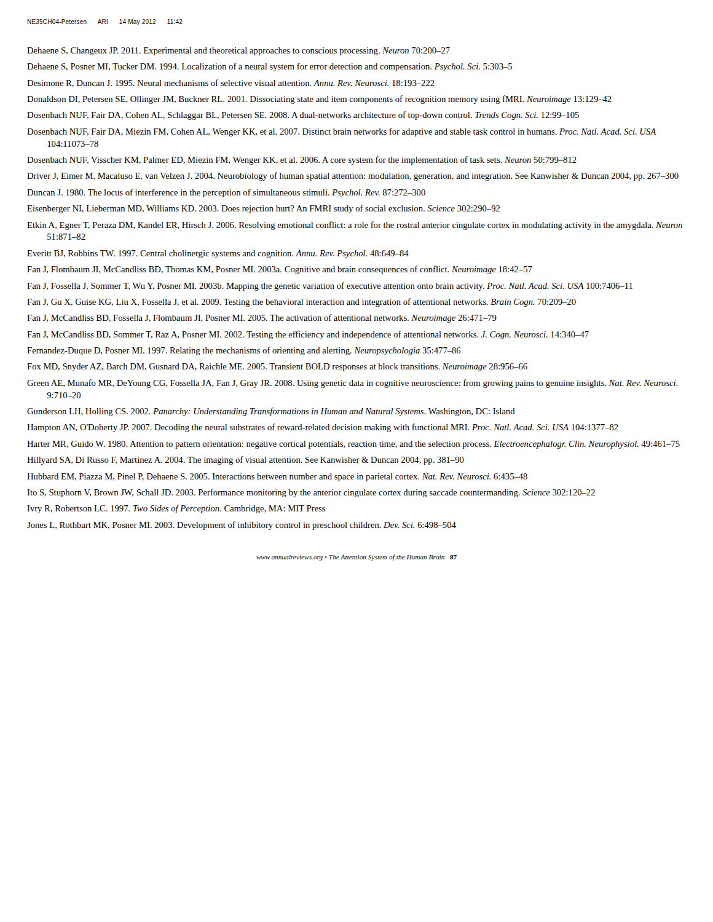NE35CH04-Petersen ARI 14 May 2012 11:42
Dehaene S, Changeux JP. 2011. Experimental and theoretical approaches to conscious processing. Neuron 70:200–27
Dehaene S, Posner MI, Tucker DM. 1994. Localization of a neural system for error detection and compensation. Psychol. Sci. 5:303–5
Desimone R, Duncan J. 1995. Neural mechanisms of selective visual attention. Annu. Rev. Neurosci. 18:193–222
Donaldson DI, Petersen SE, Ollinger JM, Buckner RL. 2001. Dissociating state and item components of recognition memory using fMRI. Neuroimage 13:129–42
Dosenbach NUF, Fair DA, Cohen AL, Schlaggar BL, Petersen SE. 2008. A dual-networks architecture of top-down control. Trends Cogn. Sci. 12:99–105
Dosenbach NUF, Fair DA, Miezin FM, Cohen AL, Wenger KK, et al. 2007. Distinct brain networks for adaptive and stable task control in humans. Proc. Natl. Acad. Sci. USA 104:11073–78
Dosenbach NUF, Visscher KM, Palmer ED, Miezin FM, Wenger KK, et al. 2006. A core system for the implementation of task sets. Neuron 50:799–812
Driver J, Eimer M, Macaluso E, van Velzen J. 2004. Neurobiology of human spatial attention: modulation, generation, and integration. See Kanwisher & Duncan 2004, pp. 267–300
Duncan J. 1980. The locus of interference in the perception of simultaneous stimuli. Psychol. Rev. 87:272–300
Eisenberger NI, Lieberman MD, Williams KD. 2003. Does rejection hurt? An FMRI study of social exclusion. Science 302:290–92
Etkin A, Egner T, Peraza DM, Kandel ER, Hirsch J. 2006. Resolving emotional conflict: a role for the rostral anterior cingulate cortex in modulating activity in the amygdala. Neuron 51:871–82
Everitt BJ, Robbins TW. 1997. Central cholinergic systems and cognition. Annu. Rev. Psychol. 48:649–84
Fan J, Flombaum JI, McCandliss BD, Thomas KM, Posner MI. 2003a. Cognitive and brain consequences of conflict. Neuroimage 18:42–57
Fan J, Fossella J, Sommer T, Wu Y, Posner MI. 2003b. Mapping the genetic variation of executive attention onto brain activity. Proc. Natl. Acad. Sci. USA 100:7406–11
Fan J, Gu X, Guise KG, Liu X, Fossella J, et al. 2009. Testing the behavioral interaction and integration of attentional networks. Brain Cogn. 70:209–20
Fan J, McCandliss BD, Fossella J, Flombaum JI, Posner MI. 2005. The activation of attentional networks. Neuroimage 26:471–79
Fan J, McCandliss BD, Sommer T, Raz A, Posner MI. 2002. Testing the efficiency and independence of attentional networks. J. Cogn. Neurosci. 14:340–47
Fernandez-Duque D, Posner MI. 1997. Relating the mechanisms of orienting and alerting. Neuropsychologia 35:477–86
Fox MD, Snyder AZ, Barch DM, Gusnard DA, Raichle ME. 2005. Transient BOLD responses at block transitions. Neuroimage 28:956–66
Green AE, Munafo MR, DeYoung CG, Fossella JA, Fan J, Gray JR. 2008. Using genetic data in cognitive neuroscience: from growing pains to genuine insights. Nat. Rev. Neurosci. 9:710–20
Gunderson LH, Holling CS. 2002. Panarchy: Understanding Transformations in Human and Natural Systems. Washington, DC: Island
Hampton AN, O'Doherty JP. 2007. Decoding the neural substrates of reward-related decision making with functional MRI. Proc. Natl. Acad. Sci. USA 104:1377–82
Harter MR, Guido W. 1980. Attention to pattern orientation: negative cortical potentials, reaction time, and the selection process. Electroencephalogr. Clin. Neurophysiol. 49:461–75
Hillyard SA, Di Russo F, Martinez A. 2004. The imaging of visual attention. See Kanwisher & Duncan 2004, pp. 381–90
Hubbard EM, Piazza M, Pinel P, Dehaene S. 2005. Interactions between number and space in parietal cortex. Nat. Rev. Neurosci. 6:435–48
Ito S, Stuphorn V, Brown JW, Schall JD. 2003. Performance monitoring by the anterior cingulate cortex during saccade countermanding. Science 302:120–22
Ivry R, Robertson LC. 1997. Two Sides of Perception. Cambridge, MA: MIT Press
Jones L, Rothbart MK, Posner MI. 2003. Development of inhibitory control in preschool children. Dev. Sci. 6:498–504
www.annualreviews.org • The Attention System of the Human Brain 87